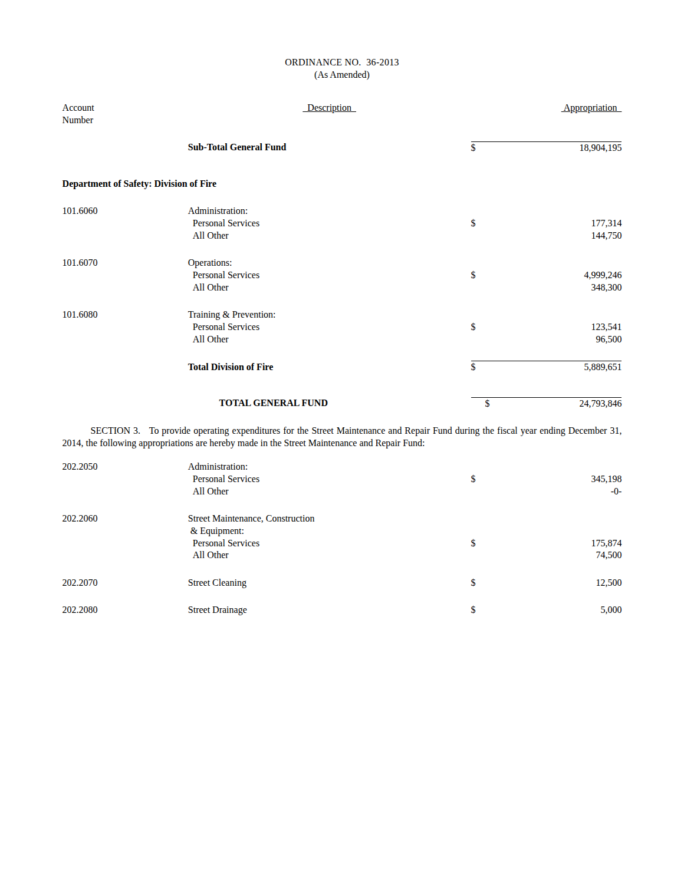ORDINANCE NO. 36-2013
(As Amended)
| Account Number | Description | | Appropriation |
| | Sub-Total General Fund | $ | 18,904,195 |
| Department of Safety: Division of Fire | | |
| 101.6060 | Administration: | | |
| | Personal Services | $ | 177,314 |
| | All Other | | 144,750 |
| 101.6070 | Operations: | | |
| | Personal Services | $ | 4,999,246 |
| | All Other | | 348,300 |
| 101.6080 | Training & Prevention: | | |
| | Personal Services | $ | 123,541 |
| | All Other | | 96,500 |
| | Total Division of Fire | $ | 5,889,651 |
| | TOTAL GENERAL FUND | $ | 24,793,846 |
SECTION 3. To provide operating expenditures for the Street Maintenance and Repair Fund during the fiscal year ending December 31, 2014, the following appropriations are hereby made in the Street Maintenance and Repair Fund:
| 202.2050 | Administration: | | |
| | Personal Services | $ | 345,198 |
| | All Other | | -0- |
| 202.2060 | Street Maintenance, Construction | | |
| | & Equipment: | | |
| | Personal Services | $ | 175,874 |
| | All Other | | 74,500 |
| 202.2070 | Street Cleaning | $ | 12,500 |
| 202.2080 | Street Drainage | $ | 5,000 |